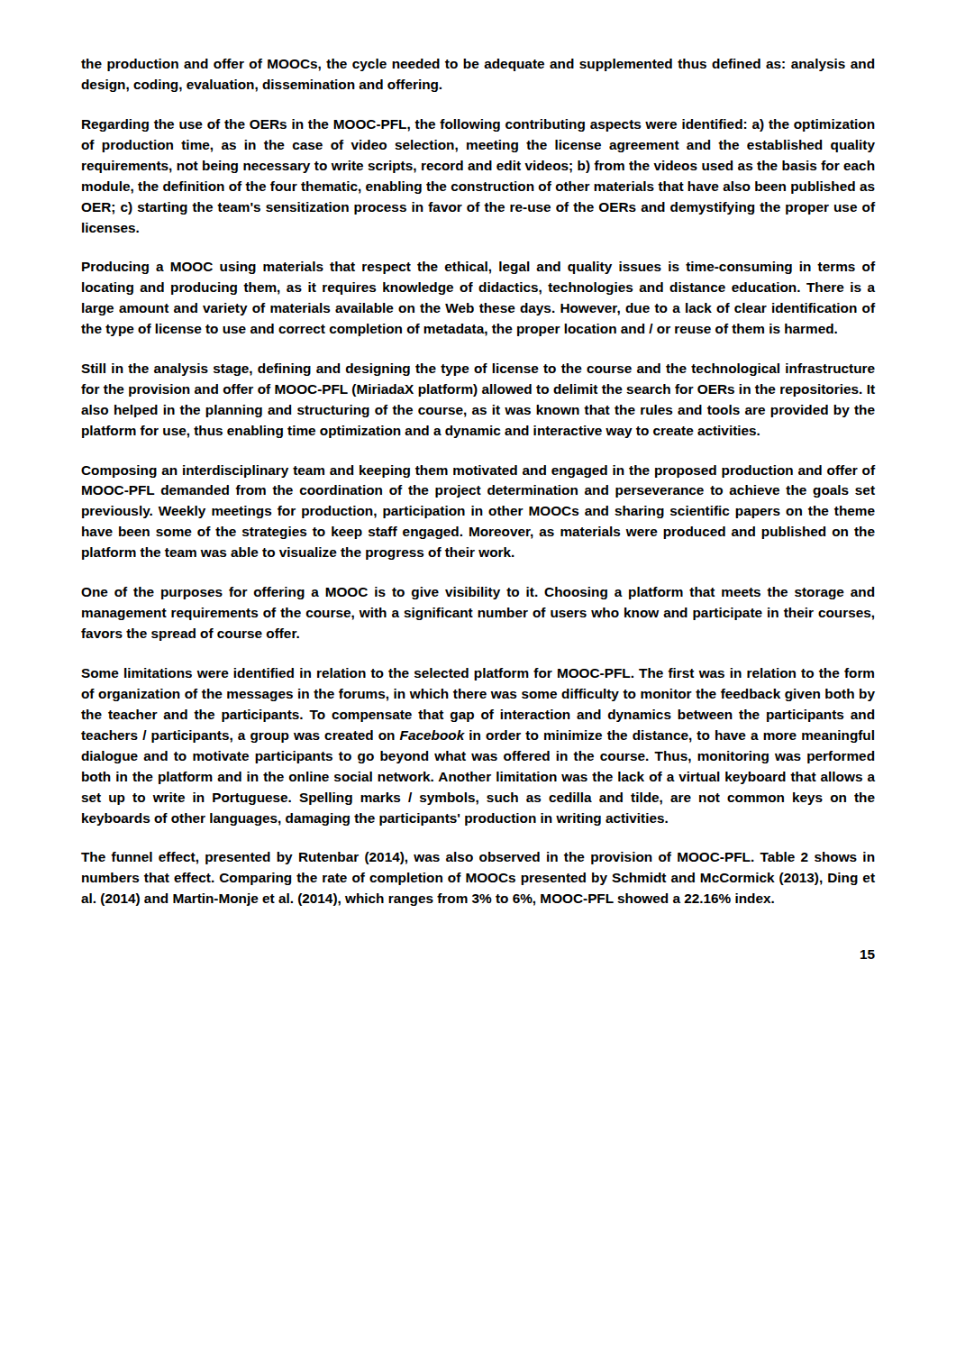the production and offer of MOOCs, the cycle needed to be adequate and supplemented thus defined as: analysis and design, coding, evaluation, dissemination and offering.
Regarding the use of the OERs in the MOOC-PFL, the following contributing aspects were identified: a) the optimization of production time, as in the case of video selection, meeting the license agreement and the established quality requirements, not being necessary to write scripts, record and edit videos; b) from the videos used as the basis for each module, the definition of the four thematic, enabling the construction of other materials that have also been published as OER; c) starting the team's sensitization process in favor of the re-use of the OERs and demystifying the proper use of licenses.
Producing a MOOC using materials that respect the ethical, legal and quality issues is time-consuming in terms of locating and producing them, as it requires knowledge of didactics, technologies and distance education. There is a large amount and variety of materials available on the Web these days. However, due to a lack of clear identification of the type of license to use and correct completion of metadata, the proper location and / or reuse of them is harmed.
Still in the analysis stage, defining and designing the type of license to the course and the technological infrastructure for the provision and offer of MOOC-PFL (MiriadaX platform) allowed to delimit the search for OERs in the repositories. It also helped in the planning and structuring of the course, as it was known that the rules and tools are provided by the platform for use, thus enabling time optimization and a dynamic and interactive way to create activities.
Composing an interdisciplinary team and keeping them motivated and engaged in the proposed production and offer of MOOC-PFL demanded from the coordination of the project determination and perseverance to achieve the goals set previously. Weekly meetings for production, participation in other MOOCs and sharing scientific papers on the theme have been some of the strategies to keep staff engaged. Moreover, as materials were produced and published on the platform the team was able to visualize the progress of their work.
One of the purposes for offering a MOOC is to give visibility to it. Choosing a platform that meets the storage and management requirements of the course, with a significant number of users who know and participate in their courses, favors the spread of course offer.
Some limitations were identified in relation to the selected platform for MOOC-PFL. The first was in relation to the form of organization of the messages in the forums, in which there was some difficulty to monitor the feedback given both by the teacher and the participants. To compensate that gap of interaction and dynamics between the participants and teachers / participants, a group was created on Facebook in order to minimize the distance, to have a more meaningful dialogue and to motivate participants to go beyond what was offered in the course. Thus, monitoring was performed both in the platform and in the online social network. Another limitation was the lack of a virtual keyboard that allows a set up to write in Portuguese. Spelling marks / symbols, such as cedilla and tilde, are not common keys on the keyboards of other languages, damaging the participants' production in writing activities.
The funnel effect, presented by Rutenbar (2014), was also observed in the provision of MOOC-PFL. Table 2 shows in numbers that effect. Comparing the rate of completion of MOOCs presented by Schmidt and McCormick (2013), Ding et al. (2014) and Martin-Monje et al. (2014), which ranges from 3% to 6%, MOOC-PFL showed a 22.16% index.
15